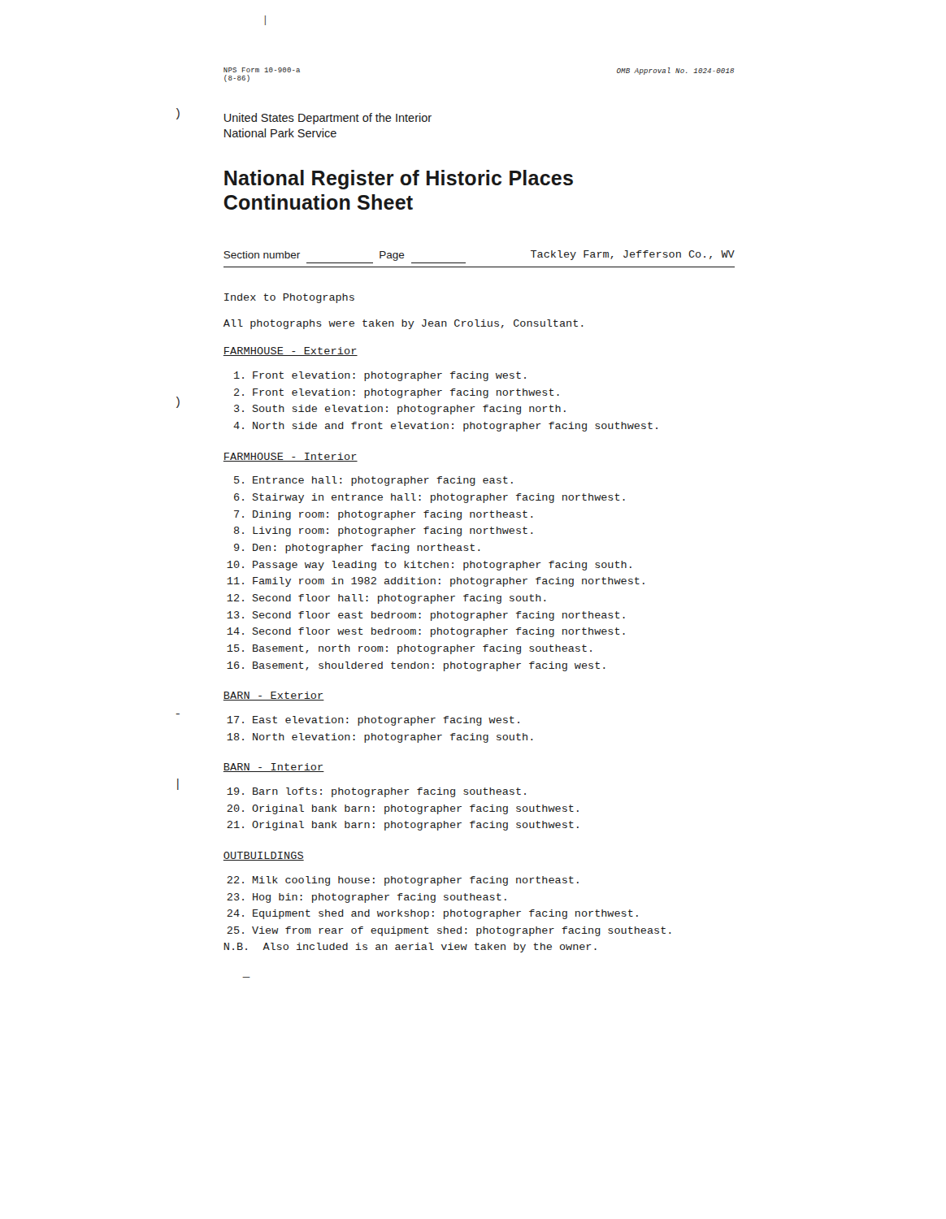|
)
)
-
|
NPS Form 10-900-a
(8-86)
OMB Approval No. 1024-0018
United States Department of the Interior
National Park Service
National Register of Historic Places
Continuation Sheet
Section number Page Tackley Farm, Jefferson Co., WV
Index to Photographs
All photographs were taken by Jean Crolius, Consultant.
FARMHOUSE - Exterior
1. Front elevation: photographer facing west.
2. Front elevation: photographer facing northwest.
3. South side elevation: photographer facing north.
4. North side and front elevation: photographer facing southwest.
FARMHOUSE - Interior
5. Entrance hall: photographer facing east.
6. Stairway in entrance hall: photographer facing northwest.
7. Dining room: photographer facing northeast.
8. Living room: photographer facing northwest.
9. Den: photographer facing northeast.
10. Passage way leading to kitchen: photographer facing south.
11. Family room in 1982 addition: photographer facing northwest.
12. Second floor hall: photographer facing south.
13. Second floor east bedroom: photographer facing northeast.
14. Second floor west bedroom: photographer facing northwest.
15. Basement, north room: photographer facing southeast.
16. Basement, shouldered tendon: photographer facing west.
BARN - Exterior
17. East elevation: photographer facing west.
18. North elevation: photographer facing south.
BARN - Interior
19. Barn lofts: photographer facing southeast.
20. Original bank barn: photographer facing southwest.
21. Original bank barn: photographer facing southwest.
OUTBUILDINGS
22. Milk cooling house: photographer facing northeast.
23. Hog bin: photographer facing southeast.
24. Equipment shed and workshop: photographer facing northwest.
25. View from rear of equipment shed: photographer facing southeast.
N.B. Also included is an aerial view taken by the owner.
—